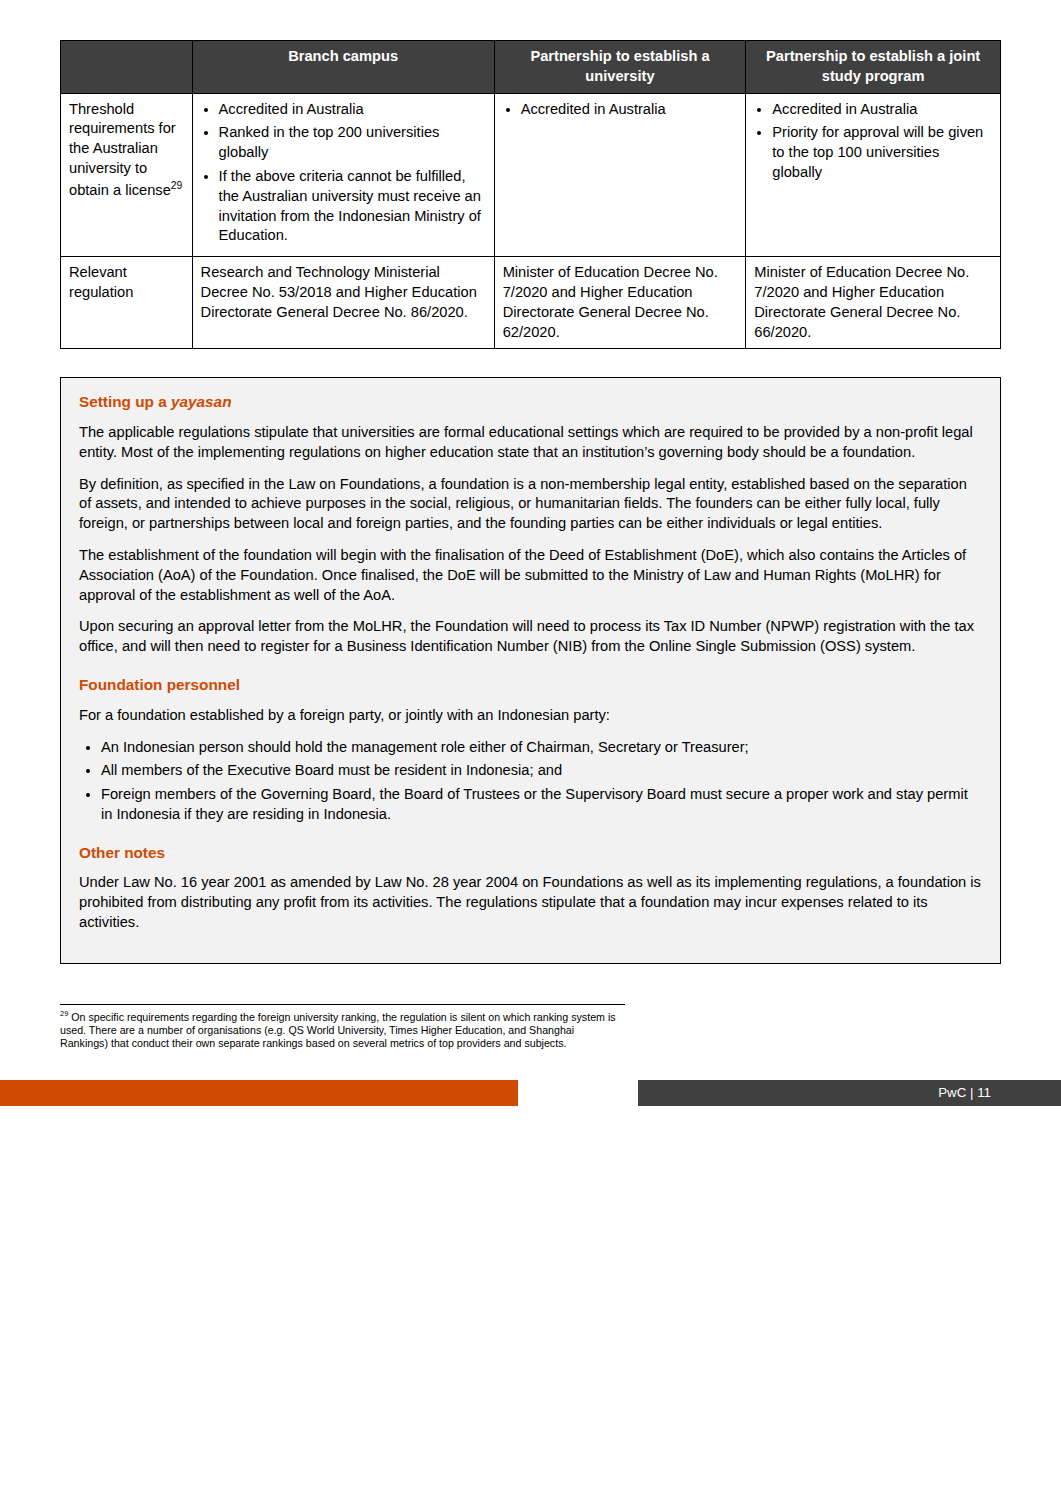| | Branch campus | Partnership to establish a university | Partnership to establish a joint study program |
| --- | --- | --- | --- |
| Threshold requirements for the Australian university to obtain a license 29 | Accredited in Australia Ranked in the top 200 universities globally If the above criteria cannot be fulfilled, the Australian university must receive an invitation from the Indonesian Ministry of Education. | Accredited in Australia | Accredited in Australia Priority for approval will be given to the top 100 universities globally |
| Relevant regulation | Research and Technology Ministerial Decree No. 53/2018 and Higher Education Directorate General Decree No. 86/2020. | Minister of Education Decree No. 7/2020 and Higher Education Directorate General Decree No. 62/2020. | Minister of Education Decree No. 7/2020 and Higher Education Directorate General Decree No. 66/2020. |
Setting up a yayasan
The applicable regulations stipulate that universities are formal educational settings which are required to be provided by a non-profit legal entity. Most of the implementing regulations on higher education state that an institution’s governing body should be a foundation.
By definition, as specified in the Law on Foundations, a foundation is a non-membership legal entity, established based on the separation of assets, and intended to achieve purposes in the social, religious, or humanitarian fields. The founders can be either fully local, fully foreign, or partnerships between local and foreign parties, and the founding parties can be either individuals or legal entities.
The establishment of the foundation will begin with the finalisation of the Deed of Establishment (DoE), which also contains the Articles of Association (AoA) of the Foundation. Once finalised, the DoE will be submitted to the Ministry of Law and Human Rights (MoLHR) for approval of the establishment as well of the AoA.
Upon securing an approval letter from the MoLHR, the Foundation will need to process its Tax ID Number (NPWP) registration with the tax office, and will then need to register for a Business Identification Number (NIB) from the Online Single Submission (OSS) system.
Foundation personnel
For a foundation established by a foreign party, or jointly with an Indonesian party:
An Indonesian person should hold the management role either of Chairman, Secretary or Treasurer;
All members of the Executive Board must be resident in Indonesia; and
Foreign members of the Governing Board, the Board of Trustees or the Supervisory Board must secure a proper work and stay permit in Indonesia if they are residing in Indonesia.
Other notes
Under Law No. 16 year 2001 as amended by Law No. 28 year 2004 on Foundations as well as its implementing regulations, a foundation is prohibited from distributing any profit from its activities. The regulations stipulate that a foundation may incur expenses related to its activities.
29 On specific requirements regarding the foreign university ranking, the regulation is silent on which ranking system is used. There are a number of organisations (e.g. QS World University, Times Higher Education, and Shanghai Rankings) that conduct their own separate rankings based on several metrics of top providers and subjects.
PwC | 11